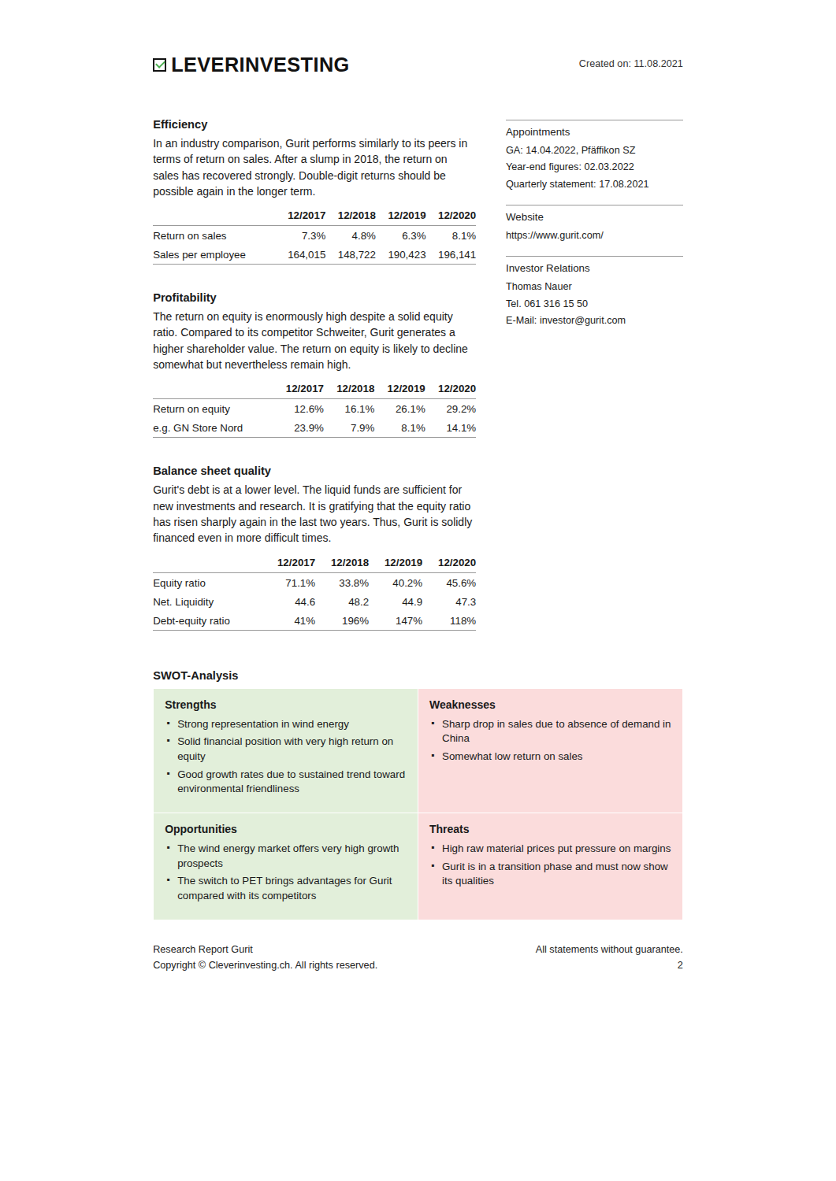LEVERINVESTING
Created on: 11.08.2021
Efficiency
In an industry comparison, Gurit performs similarly to its peers in terms of return on sales. After a slump in 2018, the return on sales has recovered strongly. Double-digit returns should be possible again in the longer term.
| | 12/2017 | 12/2018 | 12/2019 | 12/2020 |
| --- | --- | --- | --- | --- |
| Return on sales | 7.3% | 4.8% | 6.3% | 8.1% |
| Sales per employee | 164,015 | 148,722 | 190,423 | 196,141 |
Profitability
The return on equity is enormously high despite a solid equity ratio. Compared to its competitor Schweiter, Gurit generates a higher shareholder value. The return on equity is likely to decline somewhat but nevertheless remain high.
| | 12/2017 | 12/2018 | 12/2019 | 12/2020 |
| --- | --- | --- | --- | --- |
| Return on equity | 12.6% | 16.1% | 26.1% | 29.2% |
| e.g. GN Store Nord | 23.9% | 7.9% | 8.1% | 14.1% |
Balance sheet quality
Gurit's debt is at a lower level. The liquid funds are sufficient for new investments and research. It is gratifying that the equity ratio has risen sharply again in the last two years. Thus, Gurit is solidly financed even in more difficult times.
| | 12/2017 | 12/2018 | 12/2019 | 12/2020 |
| --- | --- | --- | --- | --- |
| Equity ratio | 71.1% | 33.8% | 40.2% | 45.6% |
| Net. Liquidity | 44.6 | 48.2 | 44.9 | 47.3 |
| Debt-equity ratio | 41% | 196% | 147% | 118% |
Appointments
GA: 14.04.2022, Pfäffikon SZ
Year-end figures: 02.03.2022
Quarterly statement: 17.08.2021
Website
https://www.gurit.com/
Investor Relations
Thomas Nauer
Tel. 061 316 15 50
E-Mail: investor@gurit.com
SWOT-Analysis
| Strengths Strong representation in wind energy Solid financial position with very high return on equity Good growth rates due to sustained trend toward environmental friendliness | Weaknesses Sharp drop in sales due to absence of demand in China Somewhat low return on sales |
| Opportunities The wind energy market offers very high growth prospects The switch to PET brings advantages for Gurit compared with its competitors | Threats High raw material prices put pressure on margins Gurit is in a transition phase and must now show its qualities |
Research Report Gurit All statements without guarantee.
Copyright © Cleverinvesting.ch. All rights reserved. 2